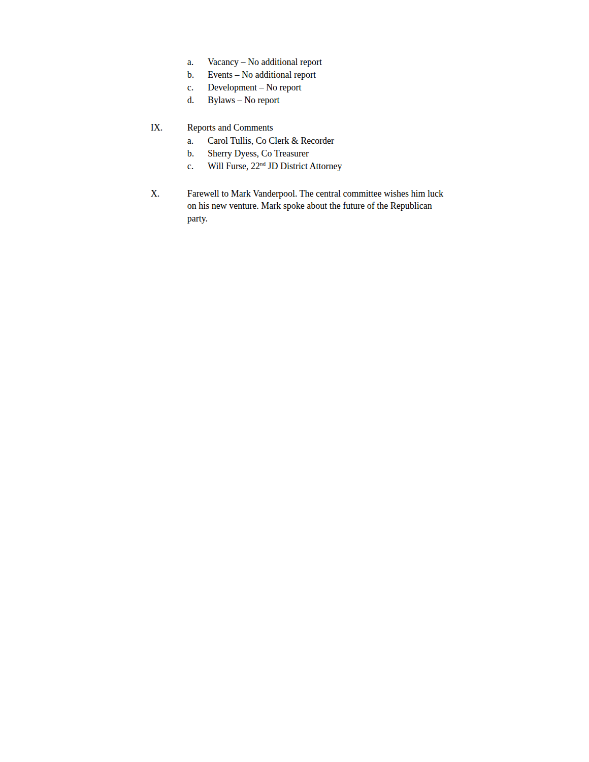a. Vacancy – No additional report
b. Events – No additional report
c. Development – No report
d. Bylaws – No report
IX.
Reports and Comments
a. Carol Tullis, Co Clerk & Recorder
b. Sherry Dyess, Co Treasurer
c. Will Furse, 22nd JD District Attorney
X.
Farewell to Mark Vanderpool. The central committee wishes him luck on his new venture. Mark spoke about the future of the Republican party.